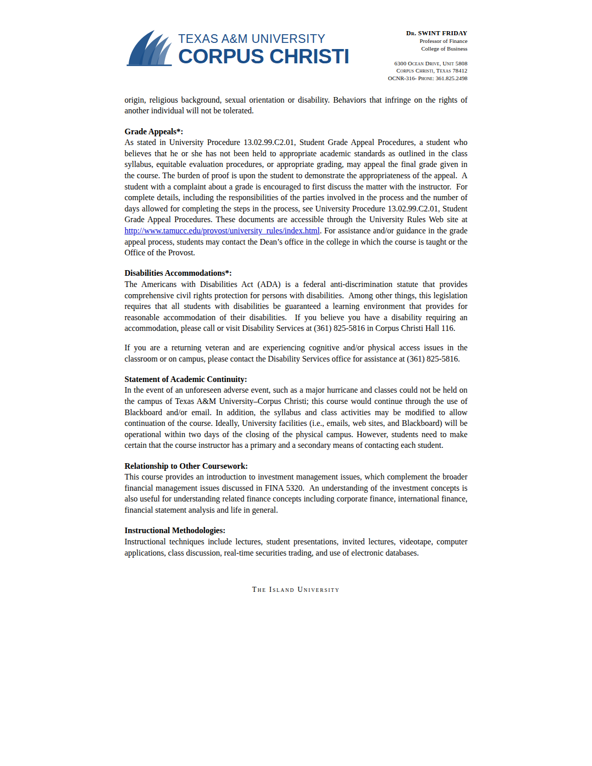TEXAS A&M UNIVERSITY
CORPUS CHRISTI
Dr. SWINT FRIDAY
Professor of Finance
College of Business
6300 Ocean Drive, Unit 5808
Corpus Christi, Texas 78412
OCNR-316- Phone: 361.825.2498
origin, religious background, sexual orientation or disability. Behaviors that infringe on the rights of another individual will not be tolerated.
Grade Appeals*:
As stated in University Procedure 13.02.99.C2.01, Student Grade Appeal Procedures, a student who believes that he or she has not been held to appropriate academic standards as outlined in the class syllabus, equitable evaluation procedures, or appropriate grading, may appeal the final grade given in the course. The burden of proof is upon the student to demonstrate the appropriateness of the appeal. A student with a complaint about a grade is encouraged to first discuss the matter with the instructor. For complete details, including the responsibilities of the parties involved in the process and the number of days allowed for completing the steps in the process, see University Procedure 13.02.99.C2.01, Student Grade Appeal Procedures. These documents are accessible through the University Rules Web site at http://www.tamucc.edu/provost/university_rules/index.html. For assistance and/or guidance in the grade appeal process, students may contact the Dean’s office in the college in which the course is taught or the Office of the Provost.
Disabilities Accommodations*:
The Americans with Disabilities Act (ADA) is a federal anti-discrimination statute that provides comprehensive civil rights protection for persons with disabilities. Among other things, this legislation requires that all students with disabilities be guaranteed a learning environment that provides for reasonable accommodation of their disabilities. If you believe you have a disability requiring an accommodation, please call or visit Disability Services at (361) 825-5816 in Corpus Christi Hall 116.
If you are a returning veteran and are experiencing cognitive and/or physical access issues in the classroom or on campus, please contact the Disability Services office for assistance at (361) 825-5816.
Statement of Academic Continuity:
In the event of an unforeseen adverse event, such as a major hurricane and classes could not be held on the campus of Texas A&M University–Corpus Christi; this course would continue through the use of Blackboard and/or email. In addition, the syllabus and class activities may be modified to allow continuation of the course. Ideally, University facilities (i.e., emails, web sites, and Blackboard) will be operational within two days of the closing of the physical campus. However, students need to make certain that the course instructor has a primary and a secondary means of contacting each student.
Relationship to Other Coursework:
This course provides an introduction to investment management issues, which complement the broader financial management issues discussed in FINA 5320. An understanding of the investment concepts is also useful for understanding related finance concepts including corporate finance, international finance, financial statement analysis and life in general.
Instructional Methodologies:
Instructional techniques include lectures, student presentations, invited lectures, videotape, computer applications, class discussion, real-time securities trading, and use of electronic databases.
The Island University